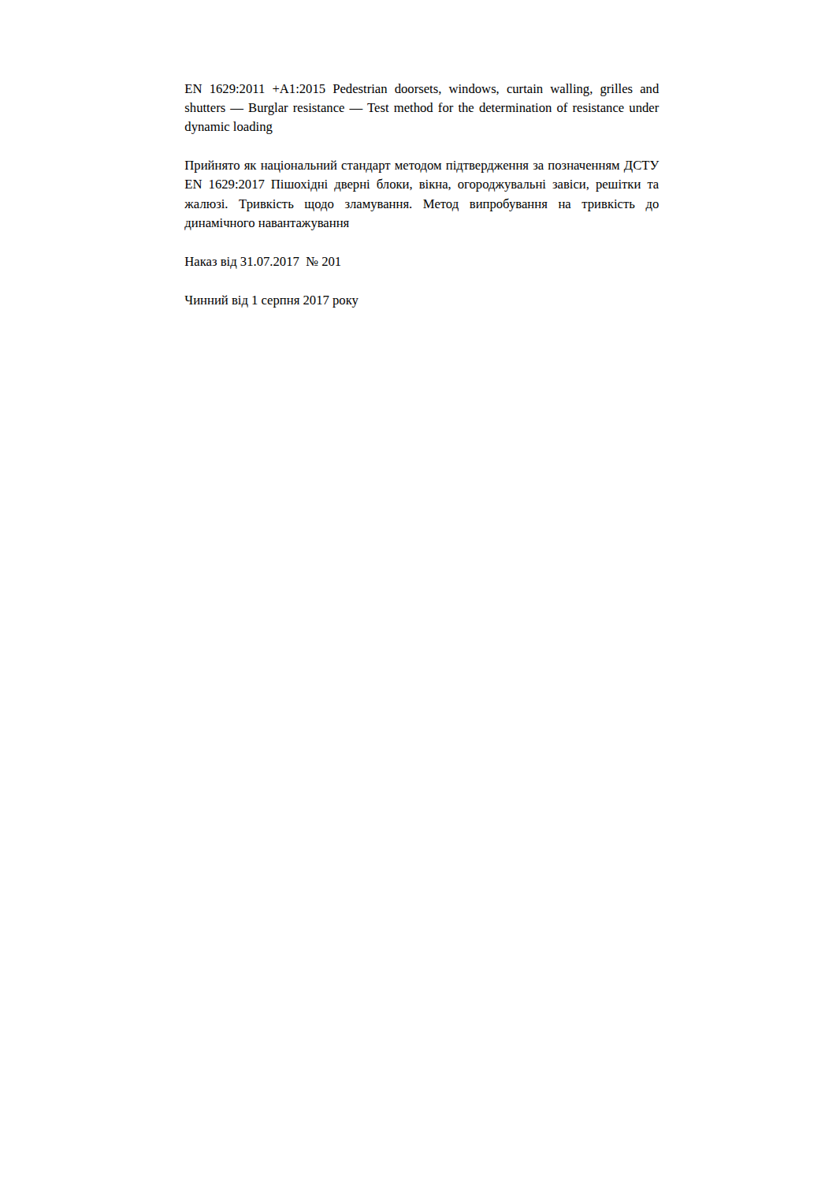EN 1629:2011 +A1:2015 Pedestrian doorsets, windows, curtain walling, grilles and shutters — Burglar resistance — Test method for the determination of resistance under dynamic loading
Прийнято як національний стандарт методом підтвердження за позначенням ДСТУ EN 1629:2017 Пішохідні дверні блоки, вікна, огороджувальні завіси, решітки та жалюзі. Тривкість щодо зламування. Метод випробування на тривкість до динамічного навантажування
Наказ від 31.07.2017 № 201
Чинний від 1 серпня 2017 року